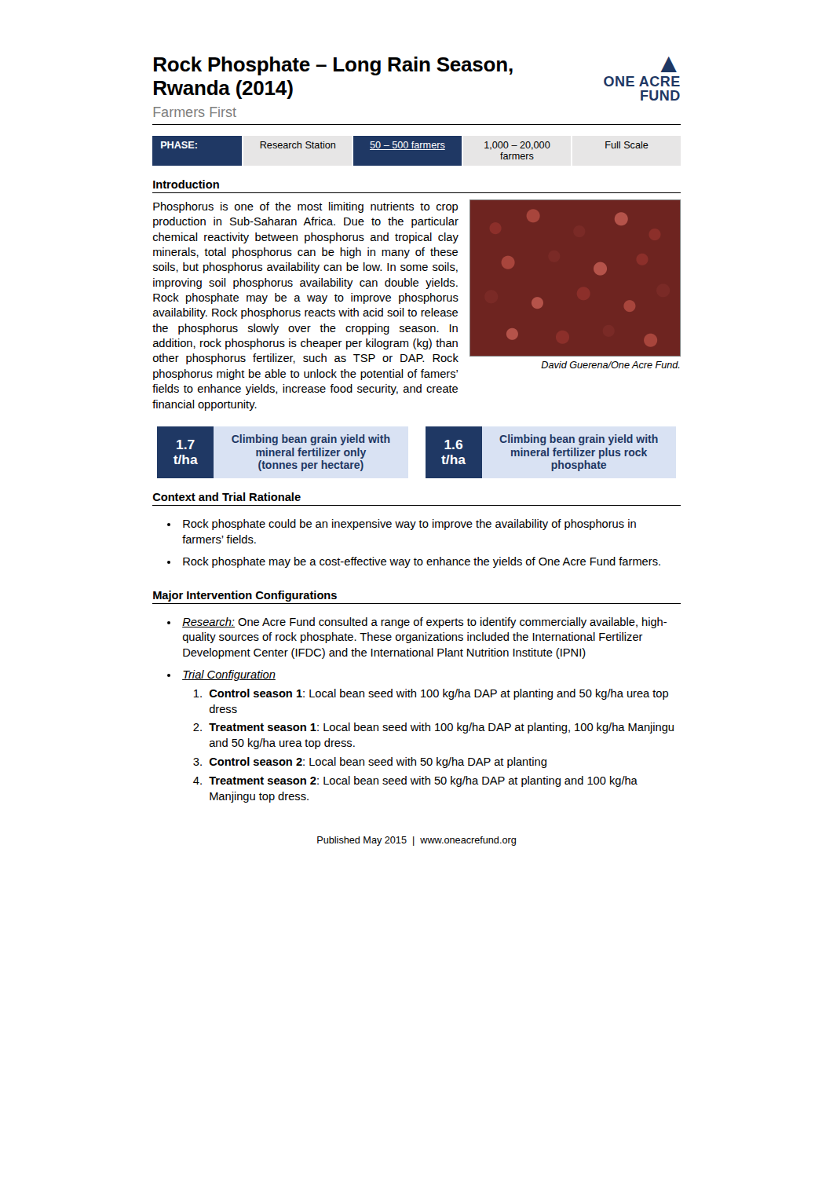Rock Phosphate – Long Rain Season, Rwanda (2014)
▲
ONE ACRE FUND
Farmers First
PHASE:
Research Station
50 – 500 farmers
1,000 – 20,000 farmers
Full Scale
Introduction
Phosphorus is one of the most limiting nutrients to crop production in Sub-Saharan Africa. Due to the particular chemical reactivity between phosphorus and tropical clay minerals, total phosphorus can be high in many of these soils, but phosphorus availability can be low. In some soils, improving soil phosphorus availability can double yields. Rock phosphate may be a way to improve phosphorus availability. Rock phosphorus reacts with acid soil to release the phosphorus slowly over the cropping season. In addition, rock phosphorus is cheaper per kilogram (kg) than other phosphorus fertilizer, such as TSP or DAP. Rock phosphorus might be able to unlock the potential of famers’ fields to enhance yields, increase food security, and create financial opportunity.
David Guerena/One Acre Fund.
1.7
t/ha
Climbing bean grain yield with mineral fertilizer only
(tonnes per hectare)
1.6
t/ha
Climbing bean grain yield with mineral fertilizer plus rock phosphate
Context and Trial Rationale
Rock phosphate could be an inexpensive way to improve the availability of phosphorus in farmers’ fields.
Rock phosphate may be a cost-effective way to enhance the yields of One Acre Fund farmers.
Major Intervention Configurations
Research: One Acre Fund consulted a range of experts to identify commercially available, high-quality sources of rock phosphate. These organizations included the International Fertilizer Development Center (IFDC) and the International Plant Nutrition Institute (IPNI)
Trial Configuration
Control season 1: Local bean seed with 100 kg/ha DAP at planting and 50 kg/ha urea top dress
Treatment season 1: Local bean seed with 100 kg/ha DAP at planting, 100 kg/ha Manjingu and 50 kg/ha urea top dress.
Control season 2: Local bean seed with 50 kg/ha DAP at planting
Treatment season 2: Local bean seed with 50 kg/ha DAP at planting and 100 kg/ha Manjingu top dress.
Published May 2015 | www.oneacrefund.org